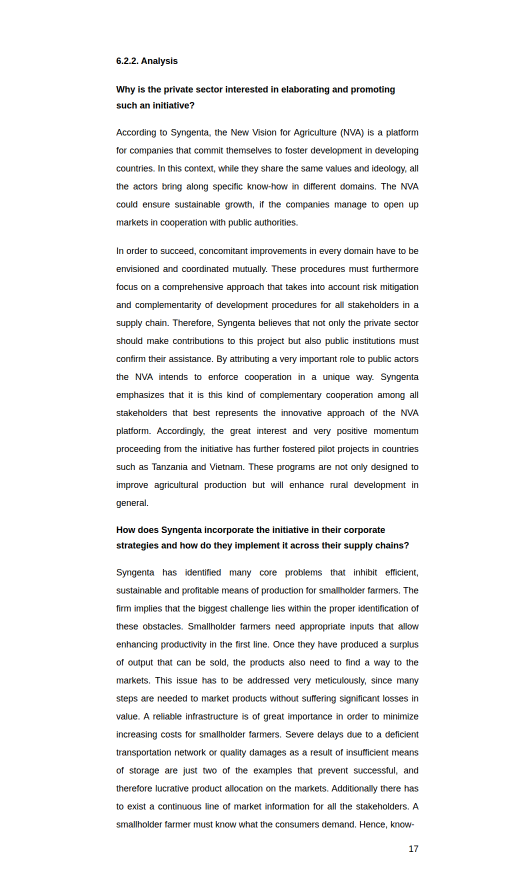6.2.2. Analysis
Why is the private sector interested in elaborating and promoting such an initiative?
According to Syngenta, the New Vision for Agriculture (NVA) is a platform for companies that commit themselves to foster development in developing countries. In this context, while they share the same values and ideology, all the actors bring along specific know-how in different domains. The NVA could ensure sustainable growth, if the companies manage to open up markets in cooperation with public authorities.
In order to succeed, concomitant improvements in every domain have to be envisioned and coordinated mutually. These procedures must furthermore focus on a comprehensive approach that takes into account risk mitigation and complementarity of development procedures for all stakeholders in a supply chain. Therefore, Syngenta believes that not only the private sector should make contributions to this project but also public institutions must confirm their assistance. By attributing a very important role to public actors the NVA intends to enforce cooperation in a unique way. Syngenta emphasizes that it is this kind of complementary cooperation among all stakeholders that best represents the innovative approach of the NVA platform. Accordingly, the great interest and very positive momentum proceeding from the initiative has further fostered pilot projects in countries such as Tanzania and Vietnam. These programs are not only designed to improve agricultural production but will enhance rural development in general.
How does Syngenta incorporate the initiative in their corporate strategies and how do they implement it across their supply chains?
Syngenta has identified many core problems that inhibit efficient, sustainable and profitable means of production for smallholder farmers. The firm implies that the biggest challenge lies within the proper identification of these obstacles. Smallholder farmers need appropriate inputs that allow enhancing productivity in the first line. Once they have produced a surplus of output that can be sold, the products also need to find a way to the markets. This issue has to be addressed very meticulously, since many steps are needed to market products without suffering significant losses in value. A reliable infrastructure is of great importance in order to minimize increasing costs for smallholder farmers. Severe delays due to a deficient transportation network or quality damages as a result of insufficient means of storage are just two of the examples that prevent successful, and therefore lucrative product allocation on the markets. Additionally there has to exist a continuous line of market information for all the stakeholders. A smallholder farmer must know what the consumers demand. Hence, know-
17